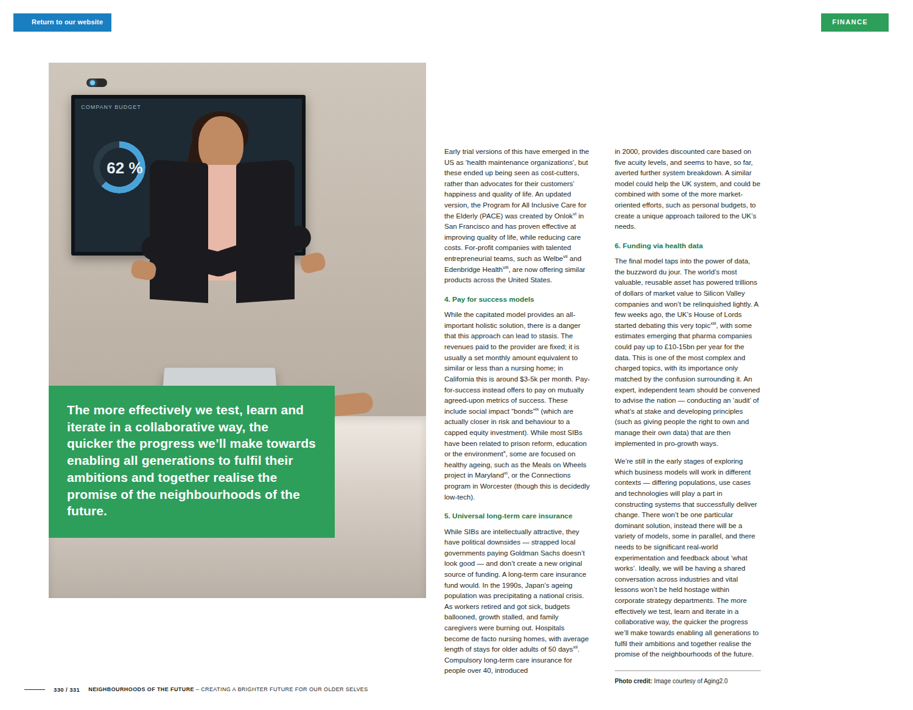Return to our website
FINANCE
COMPANY BUDGET
62 %
The more effectively we test, learn and iterate in a collaborative way, the quicker the progress we’ll make towards enabling all generations to fulfil their ambitions and together realise the promise of the neighbourhoods of the future.
Early trial versions of this have emerged in the US as ‘health maintenance organizations’, but these ended up being seen as cost-cutters, rather than advocates for their customers’ happiness and quality of life. An updated version, the Program for All Inclusive Care for the Elderly (PACE) was created by Onlokvi in San Francisco and has proven effective at improving quality of life, while reducing care costs. For-profit companies with talented entrepreneurial teams, such as Welbevii and Edenbridge Healthviii, are now offering similar products across the United States.
4. Pay for success models
While the capitated model provides an all-important holistic solution, there is a danger that this approach can lead to stasis. The revenues paid to the provider are fixed; it is usually a set monthly amount equivalent to similar or less than a nursing home; in California this is around $3-5k per month. Pay-for-success instead offers to pay on mutually agreed-upon metrics of success. These include social impact “bonds”ix (which are actually closer in risk and behaviour to a capped equity investment). While most SIBs have been related to prison reform, education or the environmentx, some are focused on healthy ageing, such as the Meals on Wheels project in Marylandxi, or the Connections program in Worcester (though this is decidedly low-tech).
5. Universal long-term care insurance
While SIBs are intellectually attractive, they have political downsides — strapped local governments paying Goldman Sachs doesn’t look good — and don’t create a new original source of funding. A long-term care insurance fund would. In the 1990s, Japan’s ageing population was precipitating a national crisis. As workers retired and got sick, budgets ballooned, growth stalled, and family caregivers were burning out. Hospitals become de facto nursing homes, with average length of stays for older adults of 50 daysxii. Compulsory long-term care insurance for people over 40, introduced
in 2000, provides discounted care based on five acuity levels, and seems to have, so far, averted further system breakdown. A similar model could help the UK system, and could be combined with some of the more market-oriented efforts, such as personal budgets, to create a unique approach tailored to the UK’s needs.
6. Funding via health data
The final model taps into the power of data, the buzzword du jour. The world’s most valuable, reusable asset has powered trillions of dollars of market value to Silicon Valley companies and won’t be relinquished lightly. A few weeks ago, the UK’s House of Lords started debating this very topicxiii, with some estimates emerging that pharma companies could pay up to £10-15bn per year for the data. This is one of the most complex and charged topics, with its importance only matched by the confusion surrounding it. An expert, independent team should be convened to advise the nation — conducting an ‘audit’ of what’s at stake and developing principles (such as giving people the right to own and manage their own data) that are then implemented in pro-growth ways.
We’re still in the early stages of exploring which business models will work in different contexts — differing populations, use cases and technologies will play a part in constructing systems that successfully deliver change. There won’t be one particular dominant solution, instead there will be a variety of models, some in parallel, and there needs to be significant real-world experimentation and feedback about ‘what works’. Ideally, we will be having a shared conversation across industries and vital lessons won’t be held hostage within corporate strategy departments. The more effectively we test, learn and iterate in a collaborative way, the quicker the progress we’ll make towards enabling all generations to fulfil their ambitions and together realise the promise of the neighbourhoods of the future.
Photo credit: Image courtesy of Aging2.0
330 / 331
NEIGHBOURHOODS OF THE FUTURE – CREATING A BRIGHTER FUTURE FOR OUR OLDER SELVES